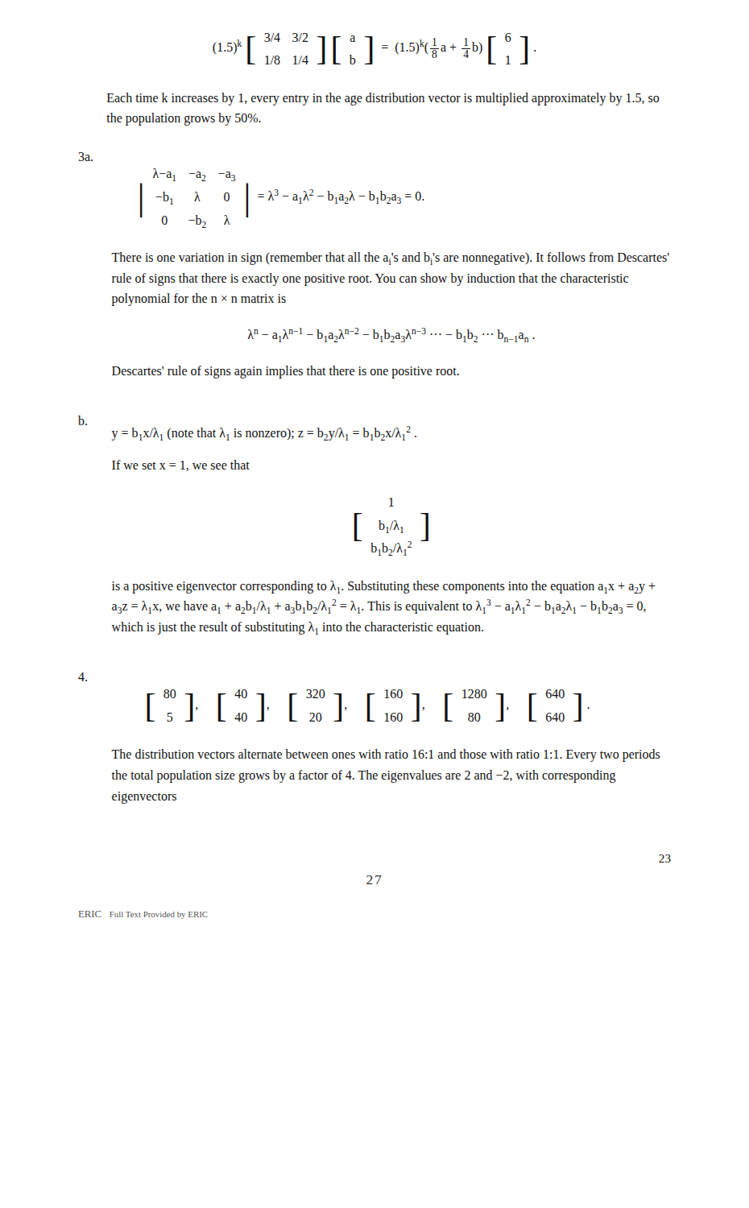(1.5)k [
| 3/4 | 3/2 |
| 1/8 | 1/4 |
] [
| a |
| b |
] = (1.5)k(18a + 14b) [
| 6 |
| 1 |
] .
Each time k increases by 1, every entry in the age distribution vector is multiplied approximately by 1.5, so the population grows by 50%.
3a.
|
| λ−a 1 | −a 2 | −a 3 |
| −b 1 | λ | 0 |
| 0 | −b 2 | λ |
| = λ3 − a1λ2 − b1a2λ − b1b2a3 = 0.
There is one variation in sign (remember that all the ai's and bi's are nonnegative). It follows from Descartes' rule of signs that there is exactly one positive root. You can show by induction that the characteristic polynomial for the n × n matrix is
λn − a1λn−1 − b1a2λn−2 − b1b2a3λn−3 ··· − b1b2 ··· bn−1an .
Descartes' rule of signs again implies that there is one positive root.
b.
y = b1x/λ1 (note that λ1 is nonzero); z = b2y/λ1 = b1b2x/λ12 .
If we set x = 1, we see that
[
| 1 |
| b 1 /λ 1 |
| b 1 b 2 /λ 1 2 |
]
is a positive eigenvector corresponding to λ1. Substituting these components into the equation a1x + a2y + a3z = λ1x, we have a1 + a2b1/λ1 + a3b1b2/λ12 = λ1. This is equivalent to λ13 − a1λ12 − b1a2λ1 − b1b2a3 = 0, which is just the result of substituting λ1 into the characteristic equation.
4.
[
| 80 |
| 5 |
], [
| 40 |
| 40 |
], [
| 320 |
| 20 |
], [
| 160 |
| 160 |
], [
| 1280 |
| 80 |
], [
| 640 |
| 640 |
] .
The distribution vectors alternate between ones with ratio 16:1 and those with ratio 1:1. Every two periods the total population size grows by a factor of 4. The eigenvalues are 2 and −2, with corresponding eigenvectors
23
27
ERIC Full Text Provided by ERIC